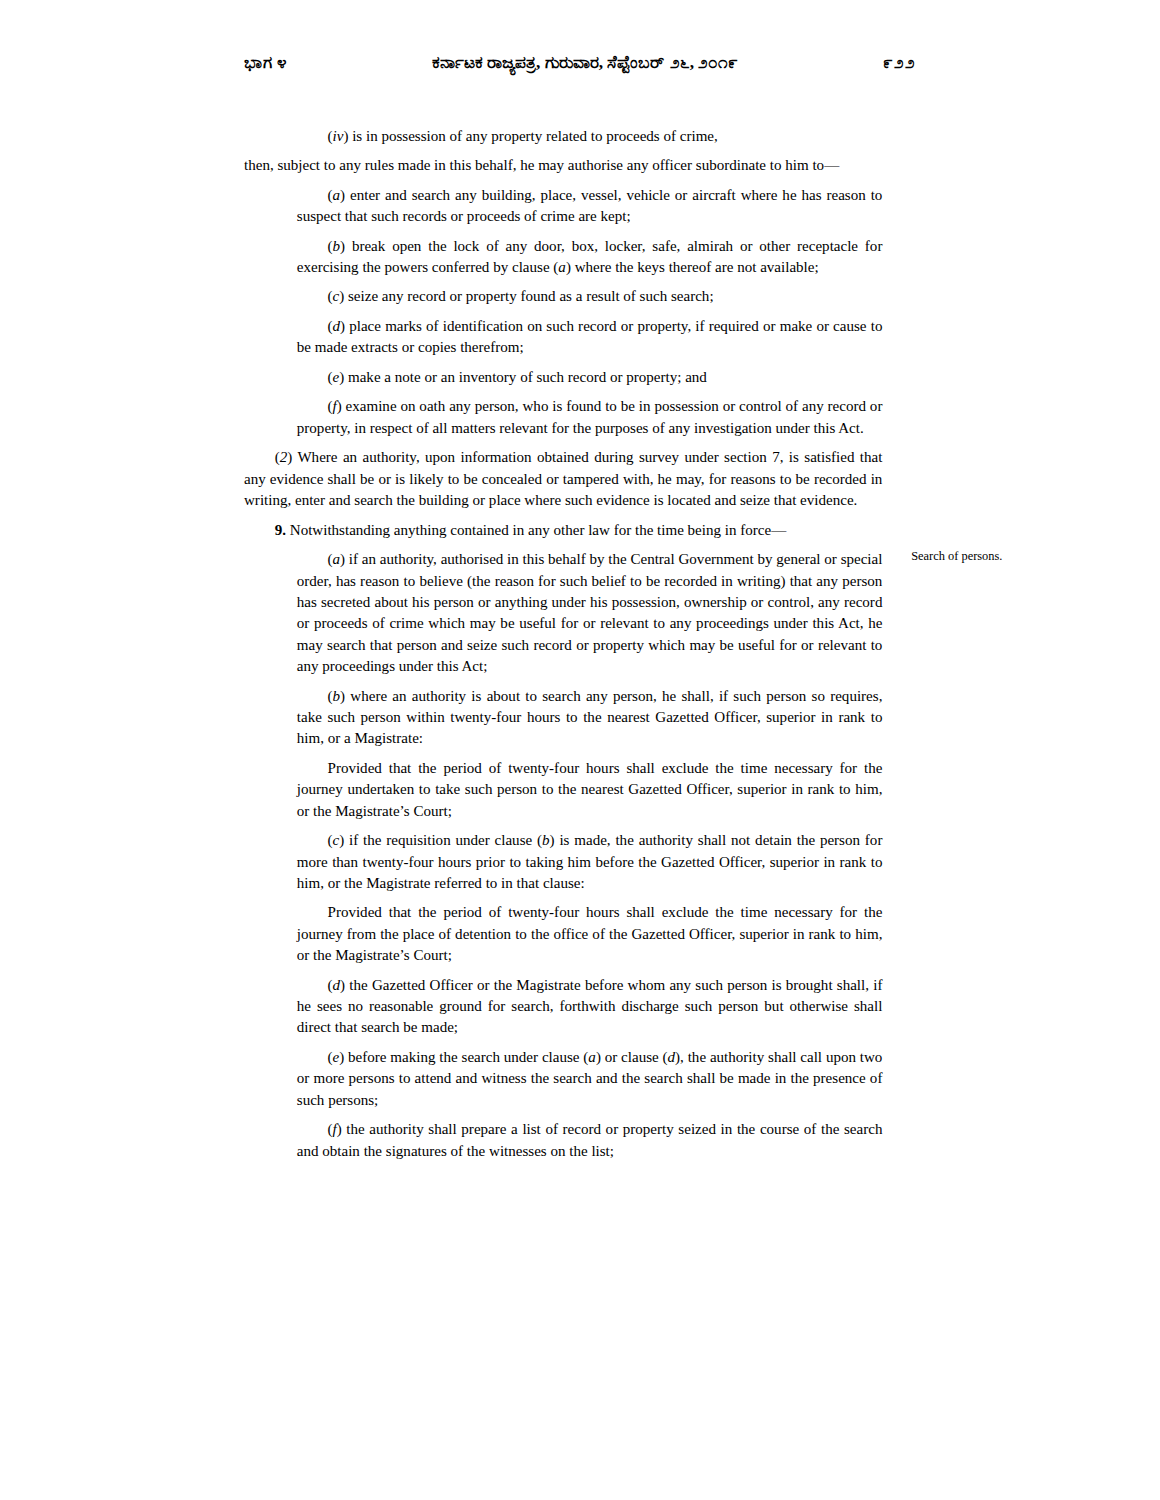ಭಾಗ ೪
ಕರ್ನಾಟಕ ರಾಜ್ಯಪತ್ರ, ಗುರುವಾರ, ಸೆಪ್ಟೆಂಬರ್ ೨೬, ೨೦೧೯
೯೨೨
(iv) is in possession of any property related to proceeds of crime,
then, subject to any rules made in this behalf, he may authorise any officer subordinate to him to—
(a) enter and search any building, place, vessel, vehicle or aircraft where he has reason to suspect that such records or proceeds of crime are kept;
(b) break open the lock of any door, box, locker, safe, almirah or other receptacle for exercising the powers conferred by clause (a) where the keys thereof are not available;
(c) seize any record or property found as a result of such search;
(d) place marks of identification on such record or property, if required or make or cause to be made extracts or copies therefrom;
(e) make a note or an inventory of such record or property; and
(f) examine on oath any person, who is found to be in possession or control of any record or property, in respect of all matters relevant for the purposes of any investigation under this Act.
(2) Where an authority, upon information obtained during survey under section 7, is satisfied that any evidence shall be or is likely to be concealed or tampered with, he may, for reasons to be recorded in writing, enter and search the building or place where such evidence is located and seize that evidence.
9. Notwithstanding anything contained in any other law for the time being in force—
Search of persons.
(a) if an authority, authorised in this behalf by the Central Government by general or special order, has reason to believe (the reason for such belief to be recorded in writing) that any person has secreted about his person or anything under his possession, ownership or control, any record or proceeds of crime which may be useful for or relevant to any proceedings under this Act, he may search that person and seize such record or property which may be useful for or relevant to any proceedings under this Act;
(b) where an authority is about to search any person, he shall, if such person so requires, take such person within twenty-four hours to the nearest Gazetted Officer, superior in rank to him, or a Magistrate:
Provided that the period of twenty-four hours shall exclude the time necessary for the journey undertaken to take such person to the nearest Gazetted Officer, superior in rank to him, or the Magistrate’s Court;
(c) if the requisition under clause (b) is made, the authority shall not detain the person for more than twenty-four hours prior to taking him before the Gazetted Officer, superior in rank to him, or the Magistrate referred to in that clause:
Provided that the period of twenty-four hours shall exclude the time necessary for the journey from the place of detention to the office of the Gazetted Officer, superior in rank to him, or the Magistrate’s Court;
(d) the Gazetted Officer or the Magistrate before whom any such person is brought shall, if he sees no reasonable ground for search, forthwith discharge such person but otherwise shall direct that search be made;
(e) before making the search under clause (a) or clause (d), the authority shall call upon two or more persons to attend and witness the search and the search shall be made in the presence of such persons;
(f) the authority shall prepare a list of record or property seized in the course of the search and obtain the signatures of the witnesses on the list;